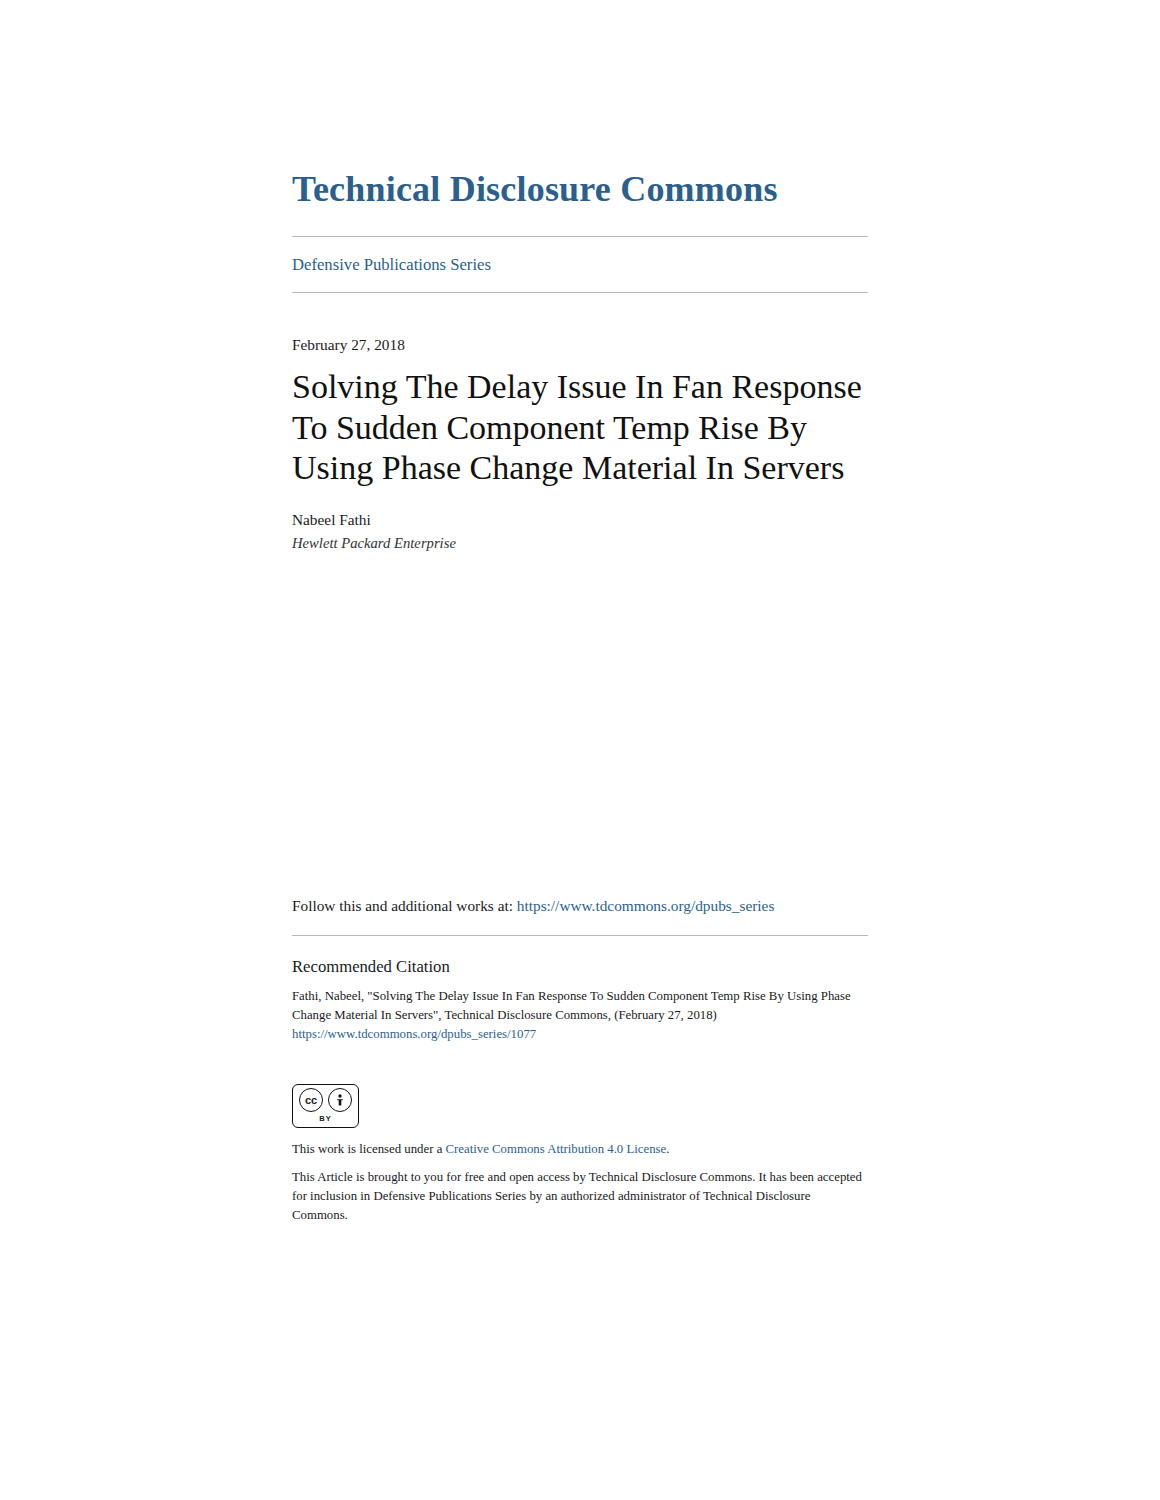Technical Disclosure Commons
Defensive Publications Series
February 27, 2018
Solving The Delay Issue In Fan Response To Sudden Component Temp Rise By Using Phase Change Material In Servers
Nabeel Fathi
Hewlett Packard Enterprise
Follow this and additional works at: https://www.tdcommons.org/dpubs_series
Recommended Citation
Fathi, Nabeel, "Solving The Delay Issue In Fan Response To Sudden Component Temp Rise By Using Phase Change Material In Servers", Technical Disclosure Commons, (February 27, 2018)
https://www.tdcommons.org/dpubs_series/1077
cc
BY
This work is licensed under a Creative Commons Attribution 4.0 License.
This Article is brought to you for free and open access by Technical Disclosure Commons. It has been accepted for inclusion in Defensive Publications Series by an authorized administrator of Technical Disclosure Commons.